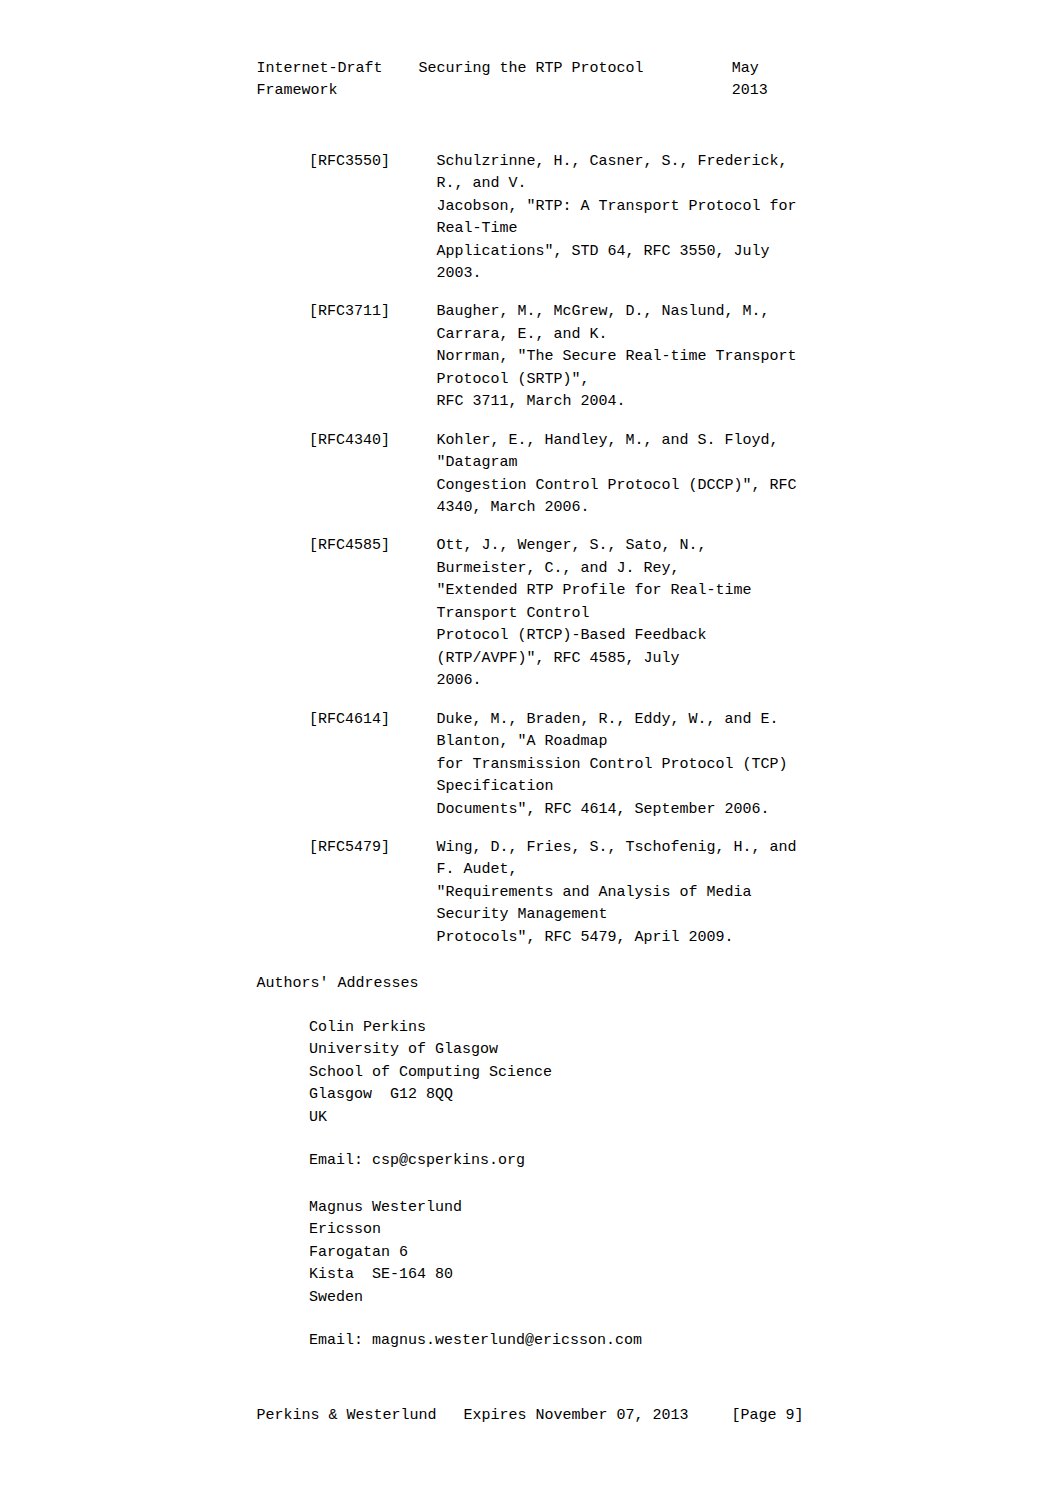Internet-Draft Securing the RTP Protocol Framework May 2013
[RFC3550]
Schulzrinne, H., Casner, S., Frederick, R., and V.
Jacobson, "RTP: A Transport Protocol for Real-Time
Applications", STD 64, RFC 3550, July 2003.
[RFC3711]
Baugher, M., McGrew, D., Naslund, M., Carrara, E., and K.
Norrman, "The Secure Real-time Transport Protocol (SRTP)",
RFC 3711, March 2004.
[RFC4340]
Kohler, E., Handley, M., and S. Floyd, "Datagram
Congestion Control Protocol (DCCP)", RFC 4340, March 2006.
[RFC4585]
Ott, J., Wenger, S., Sato, N., Burmeister, C., and J. Rey,
"Extended RTP Profile for Real-time Transport Control
Protocol (RTCP)-Based Feedback (RTP/AVPF)", RFC 4585, July
2006.
[RFC4614]
Duke, M., Braden, R., Eddy, W., and E. Blanton, "A Roadmap
for Transmission Control Protocol (TCP) Specification
Documents", RFC 4614, September 2006.
[RFC5479]
Wing, D., Fries, S., Tschofenig, H., and F. Audet,
"Requirements and Analysis of Media Security Management
Protocols", RFC 5479, April 2009.
Authors' Addresses
Colin Perkins
University of Glasgow
School of Computing Science
Glasgow G12 8QQ
UK
Email: csp@csperkins.org
Magnus Westerlund
Ericsson
Farogatan 6
Kista SE-164 80
Sweden
Email: magnus.westerlund@ericsson.com
Perkins & Westerlund Expires November 07, 2013 [Page 9]